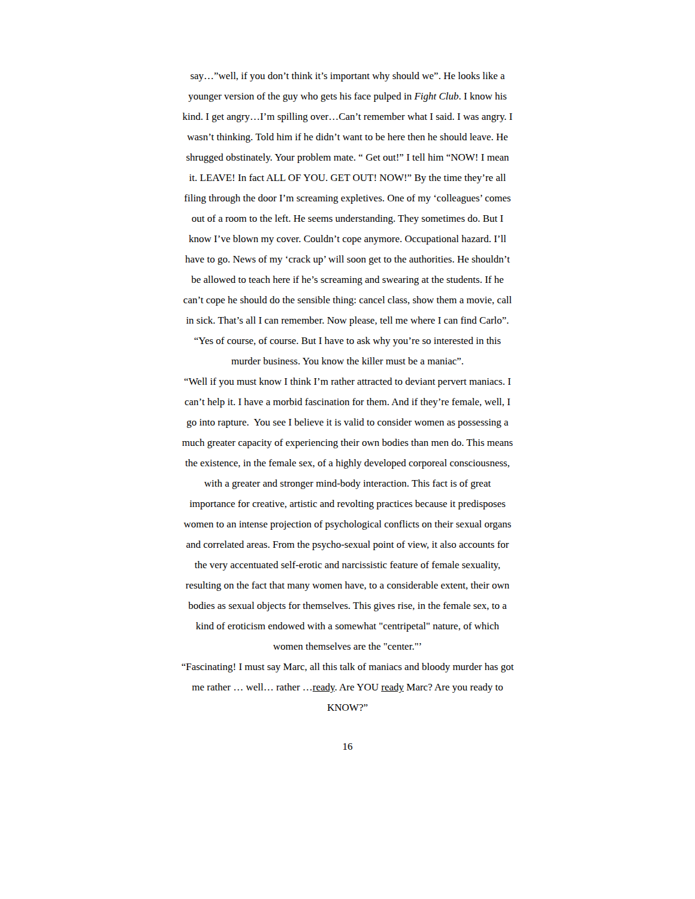say…”well, if you don’t think it’s important why should we”. He looks like a younger version of the guy who gets his face pulped in Fight Club. I know his kind. I get angry…I’m spilling over…Can’t remember what I said. I was angry. I wasn’t thinking. Told him if he didn’t want to be here then he should leave. He shrugged obstinately. Your problem mate. “ Get out!” I tell him “NOW! I mean it. LEAVE! In fact ALL OF YOU. GET OUT! NOW!” By the time they’re all filing through the door I’m screaming expletives. One of my ‘colleagues’ comes out of a room to the left. He seems understanding. They sometimes do. But I know I’ve blown my cover. Couldn’t cope anymore. Occupational hazard. I’ll have to go. News of my ‘crack up’ will soon get to the authorities. He shouldn’t be allowed to teach here if he’s screaming and swearing at the students. If he can’t cope he should do the sensible thing: cancel class, show them a movie, call in sick. That’s all I can remember. Now please, tell me where I can find Carlo”.
“Yes of course, of course. But I have to ask why you’re so interested in this murder business. You know the killer must be a maniac”.
“Well if you must know I think I’m rather attracted to deviant pervert maniacs. I can’t help it. I have a morbid fascination for them. And if they’re female, well, I go into rapture. You see I believe it is valid to consider women as possessing a much greater capacity of experiencing their own bodies than men do. This means the existence, in the female sex, of a highly developed corporeal consciousness, with a greater and stronger mind-body interaction. This fact is of great importance for creative, artistic and revolting practices because it predisposes women to an intense projection of psychological conflicts on their sexual organs and correlated areas. From the psycho-sexual point of view, it also accounts for the very accentuated self-erotic and narcissistic feature of female sexuality, resulting on the fact that many women have, to a considerable extent, their own bodies as sexual objects for themselves. This gives rise, in the female sex, to a kind of eroticism endowed with a somewhat "centripetal" nature, of which women themselves are the "center."’
“Fascinating! I must say Marc, all this talk of maniacs and bloody murder has got me rather … well… rather …ready. Are YOU ready Marc? Are you ready to KNOW?”
16